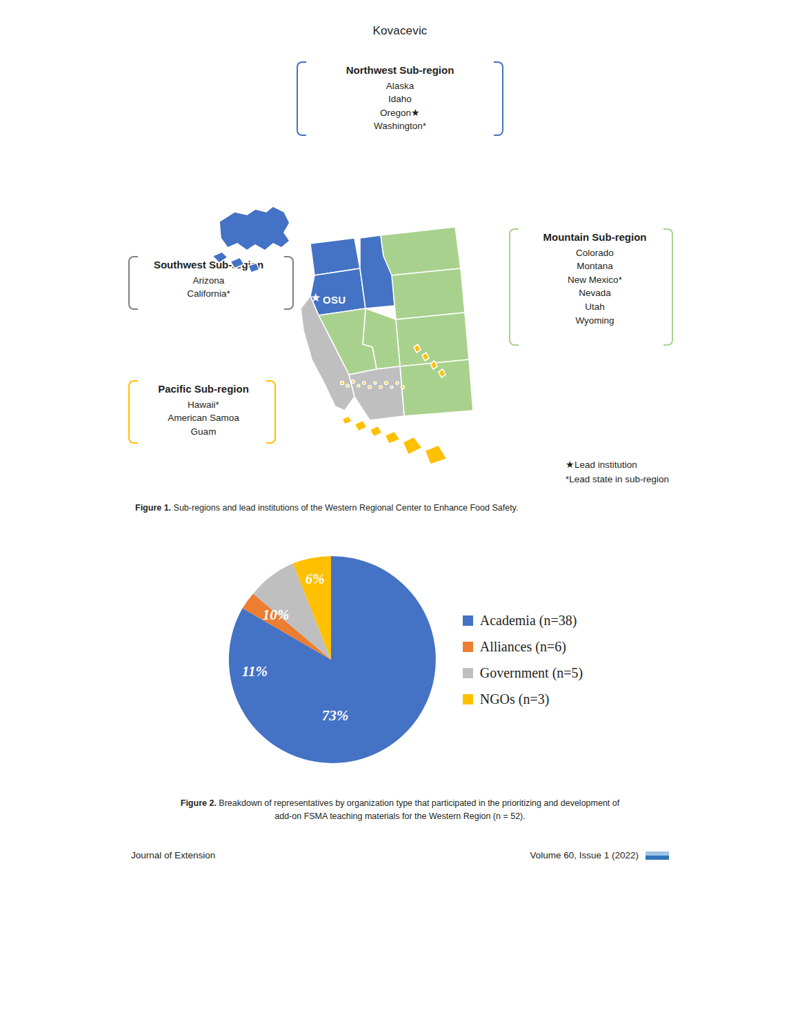Kovacevic
Northwest Sub-region Alaska
Idaho
Oregon★
Washington*
Mountain Sub-region Colorado
Montana
New Mexico*
Nevada
Utah
Wyoming
Southwest Sub-region Arizona
California*
Pacific Sub-region Hawaii*
American Samoa
Guam
★ OSU
★Lead institution
*Lead state in sub-region
Figure 1. Sub-regions and lead institutions of the Western Regional Center to Enhance Food Safety.
73% 11% 10% 6%
Academia (n=38)
Alliances (n=6)
Government (n=5)
NGOs (n=3)
Figure 2. Breakdown of representatives by organization type that participated in the prioritizing and development of add-on FSMA teaching materials for the Western Region (n = 52).
Journal of Extension
Volume 60, Issue 1 (2022)